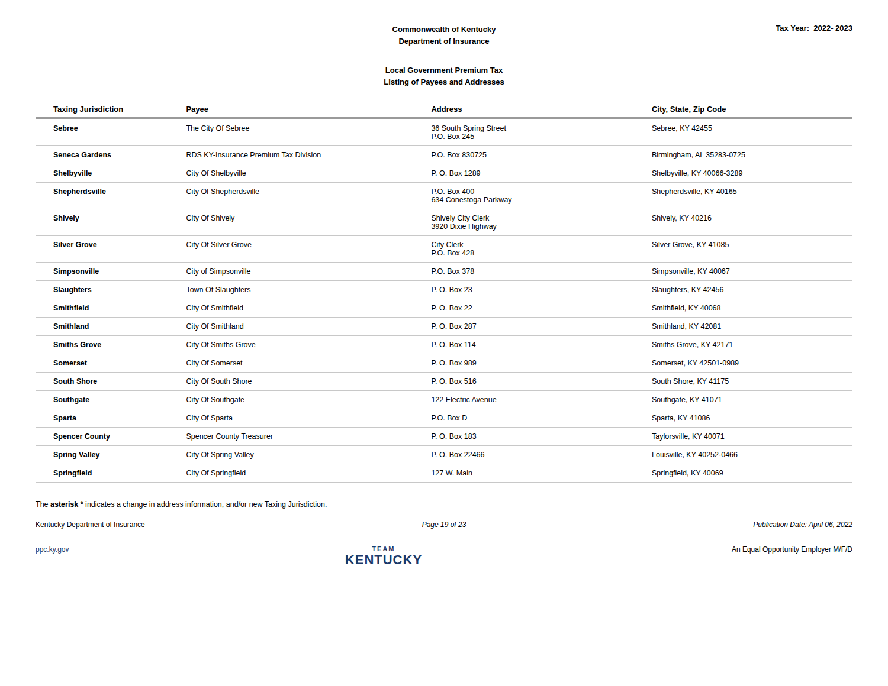Tax Year: 2022- 2023
Commonwealth of Kentucky
Department of Insurance
Local Government Premium Tax
Listing of Payees and Addresses
| Taxing Jurisdiction | Payee | Address | City, State, Zip Code |
| --- | --- | --- | --- |
| Sebree | The City Of Sebree | 36 South Spring Street P.O. Box 245 | Sebree, KY 42455 |
| Seneca Gardens | RDS KY-Insurance Premium Tax Division | P.O. Box 830725 | Birmingham, AL 35283-0725 |
| Shelbyville | City Of Shelbyville | P. O. Box 1289 | Shelbyville, KY 40066-3289 |
| Shepherdsville | City Of Shepherdsville | P.O. Box 400 634 Conestoga Parkway | Shepherdsville, KY 40165 |
| Shively | City Of Shively | Shively City Clerk 3920 Dixie Highway | Shively, KY 40216 |
| Silver Grove | City Of Silver Grove | City Clerk P.O. Box 428 | Silver Grove, KY 41085 |
| Simpsonville | City of Simpsonville | P.O. Box 378 | Simpsonville, KY 40067 |
| Slaughters | Town Of Slaughters | P. O. Box 23 | Slaughters, KY 42456 |
| Smithfield | City Of Smithfield | P. O. Box 22 | Smithfield, KY 40068 |
| Smithland | City Of Smithland | P. O. Box 287 | Smithland, KY 42081 |
| Smiths Grove | City Of Smiths Grove | P. O. Box 114 | Smiths Grove, KY 42171 |
| Somerset | City Of Somerset | P. O. Box 989 | Somerset, KY 42501-0989 |
| South Shore | City Of South Shore | P. O. Box 516 | South Shore, KY 41175 |
| Southgate | City Of Southgate | 122 Electric Avenue | Southgate, KY 41071 |
| Sparta | City Of Sparta | P.O. Box D | Sparta, KY 41086 |
| Spencer County | Spencer County Treasurer | P. O. Box 183 | Taylorsville, KY 40071 |
| Spring Valley | City Of Spring Valley | P. O. Box 22466 | Louisville, KY 40252-0466 |
| Springfield | City Of Springfield | 127 W. Main | Springfield, KY 40069 |
The asterisk * indicates a change in address information, and/or new Taxing Jurisdiction.
Kentucky Department of Insurance Page 19 of 23 Publication Date: April 06, 2022
ppc.ky.gov An Equal Opportunity Employer M/F/D
TEAM KENTUCKY